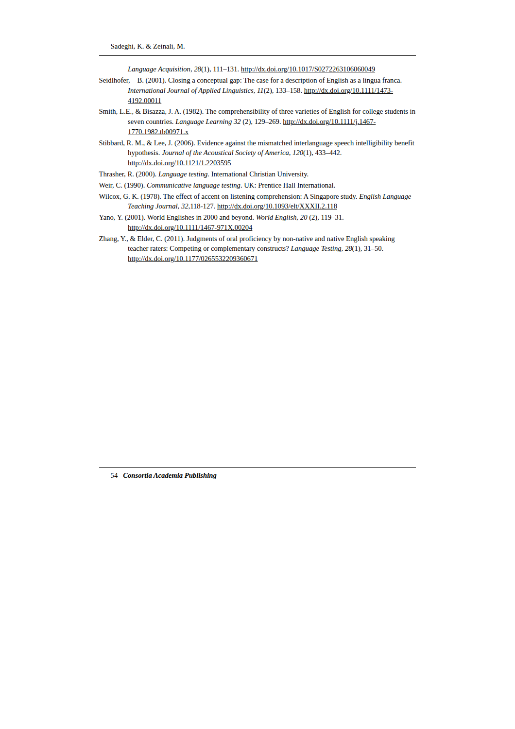Sadeghi, K. & Zeinali, M.
Language Acquisition, 28(1), 111–131. http://dx.doi.org/10.1017/S0272263106060049
Seidlhofer, B. (2001). Closing a conceptual gap: The case for a description of English as a lingua franca. International Journal of Applied Linguistics, 11(2), 133–158. http://dx.doi.org/10.1111/1473-4192.00011
Smith, L.E., & Bisazza, J. A. (1982). The comprehensibility of three varieties of English for college students in seven countries. Language Learning 32 (2), 129–269. http://dx.doi.org/10.1111/j.1467-1770.1982.tb00971.x
Stibbard, R. M., & Lee, J. (2006). Evidence against the mismatched interlanguage speech intelligibility benefit hypothesis. Journal of the Acoustical Society of America, 120(1), 433–442. http://dx.doi.org/10.1121/1.2203595
Thrasher, R. (2000). Language testing. International Christian University.
Weir, C. (1990). Communicative language testing. UK: Prentice Hall International.
Wilcox, G. K. (1978). The effect of accent on listening comprehension: A Singapore study. English Language Teaching Journal, 32,118-127. http://dx.doi.org/10.1093/elt/XXXII.2.118
Yano, Y. (2001). World Englishes in 2000 and beyond. World English, 20 (2), 119–31. http://dx.doi.org/10.1111/1467-971X.00204
Zhang, Y., & Elder, C. (2011). Judgments of oral proficiency by non-native and native English speaking teacher raters: Competing or complementary constructs? Language Testing, 28(1), 31–50. http://dx.doi.org/10.1177/0265532209360671
54 Consortia Academia Publishing